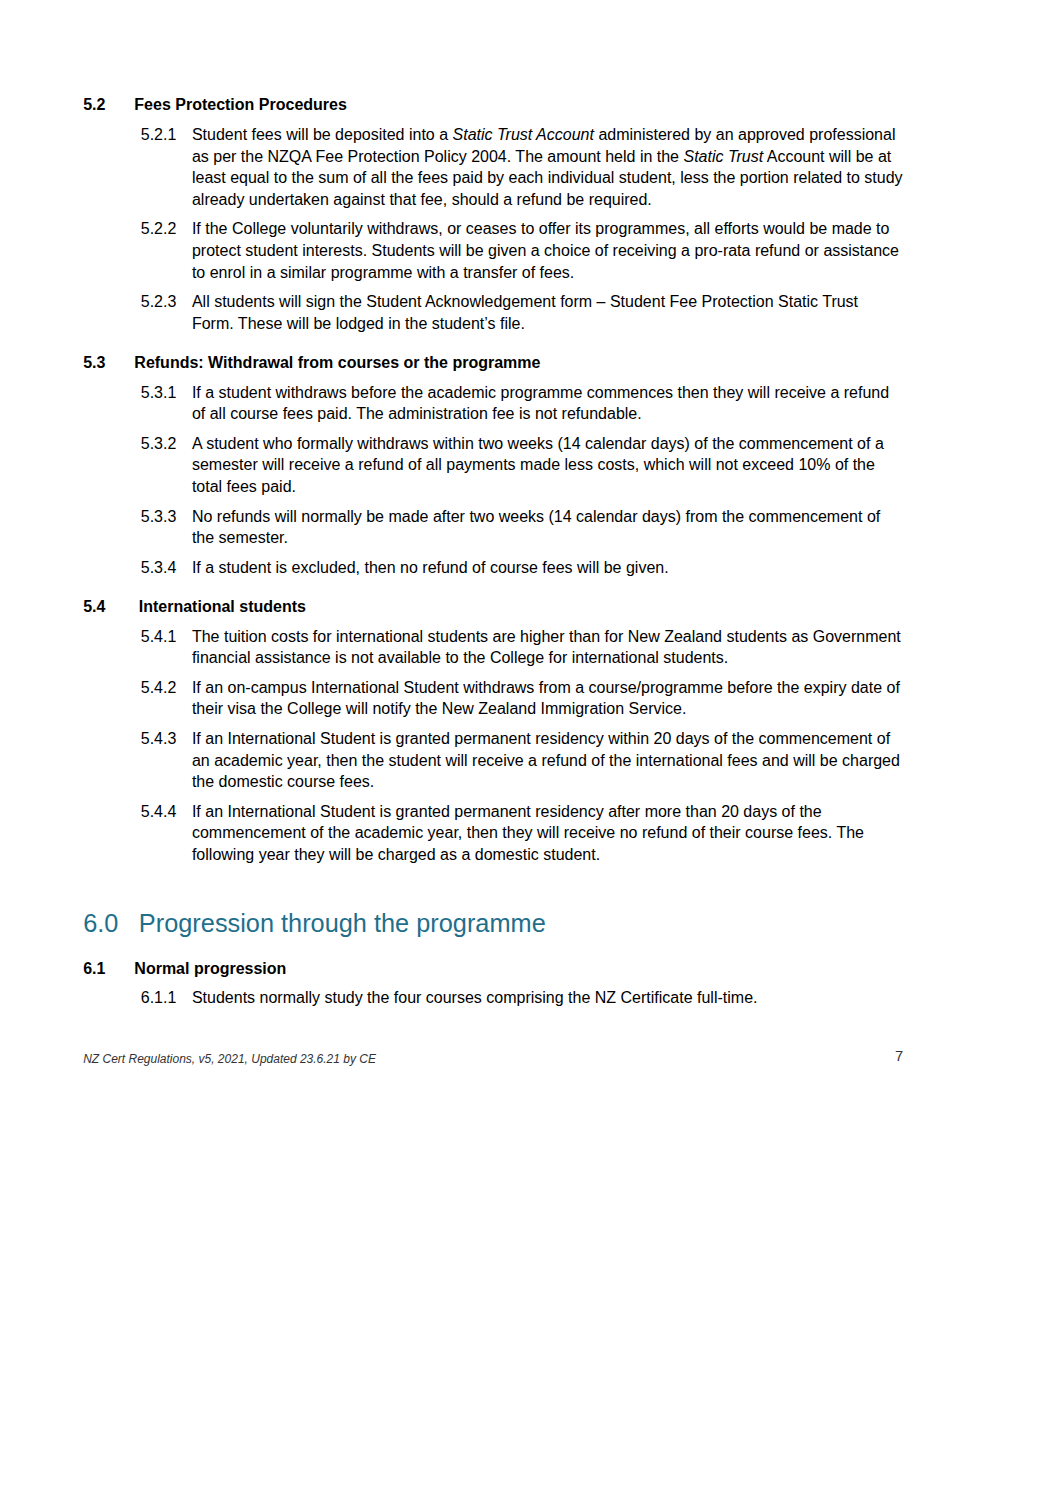5.2 Fees Protection Procedures
5.2.1 Student fees will be deposited into a Static Trust Account administered by an approved professional as per the NZQA Fee Protection Policy 2004. The amount held in the Static Trust Account will be at least equal to the sum of all the fees paid by each individual student, less the portion related to study already undertaken against that fee, should a refund be required.
5.2.2 If the College voluntarily withdraws, or ceases to offer its programmes, all efforts would be made to protect student interests. Students will be given a choice of receiving a pro-rata refund or assistance to enrol in a similar programme with a transfer of fees.
5.2.3 All students will sign the Student Acknowledgement form – Student Fee Protection Static Trust Form. These will be lodged in the student’s file.
5.3 Refunds: Withdrawal from courses or the programme
5.3.1 If a student withdraws before the academic programme commences then they will receive a refund of all course fees paid. The administration fee is not refundable.
5.3.2 A student who formally withdraws within two weeks (14 calendar days) of the commencement of a semester will receive a refund of all payments made less costs, which will not exceed 10% of the total fees paid.
5.3.3 No refunds will normally be made after two weeks (14 calendar days) from the commencement of the semester.
5.3.4 If a student is excluded, then no refund of course fees will be given.
5.4 International students
5.4.1 The tuition costs for international students are higher than for New Zealand students as Government financial assistance is not available to the College for international students.
5.4.2 If an on-campus International Student withdraws from a course/programme before the expiry date of their visa the College will notify the New Zealand Immigration Service.
5.4.3 If an International Student is granted permanent residency within 20 days of the commencement of an academic year, then the student will receive a refund of the international fees and will be charged the domestic course fees.
5.4.4 If an International Student is granted permanent residency after more than 20 days of the commencement of the academic year, then they will receive no refund of their course fees. The following year they will be charged as a domestic student.
6.0 Progression through the programme
6.1 Normal progression
6.1.1 Students normally study the four courses comprising the NZ Certificate full-time.
NZ Cert Regulations, v5, 2021, Updated 23.6.21 by CE 7